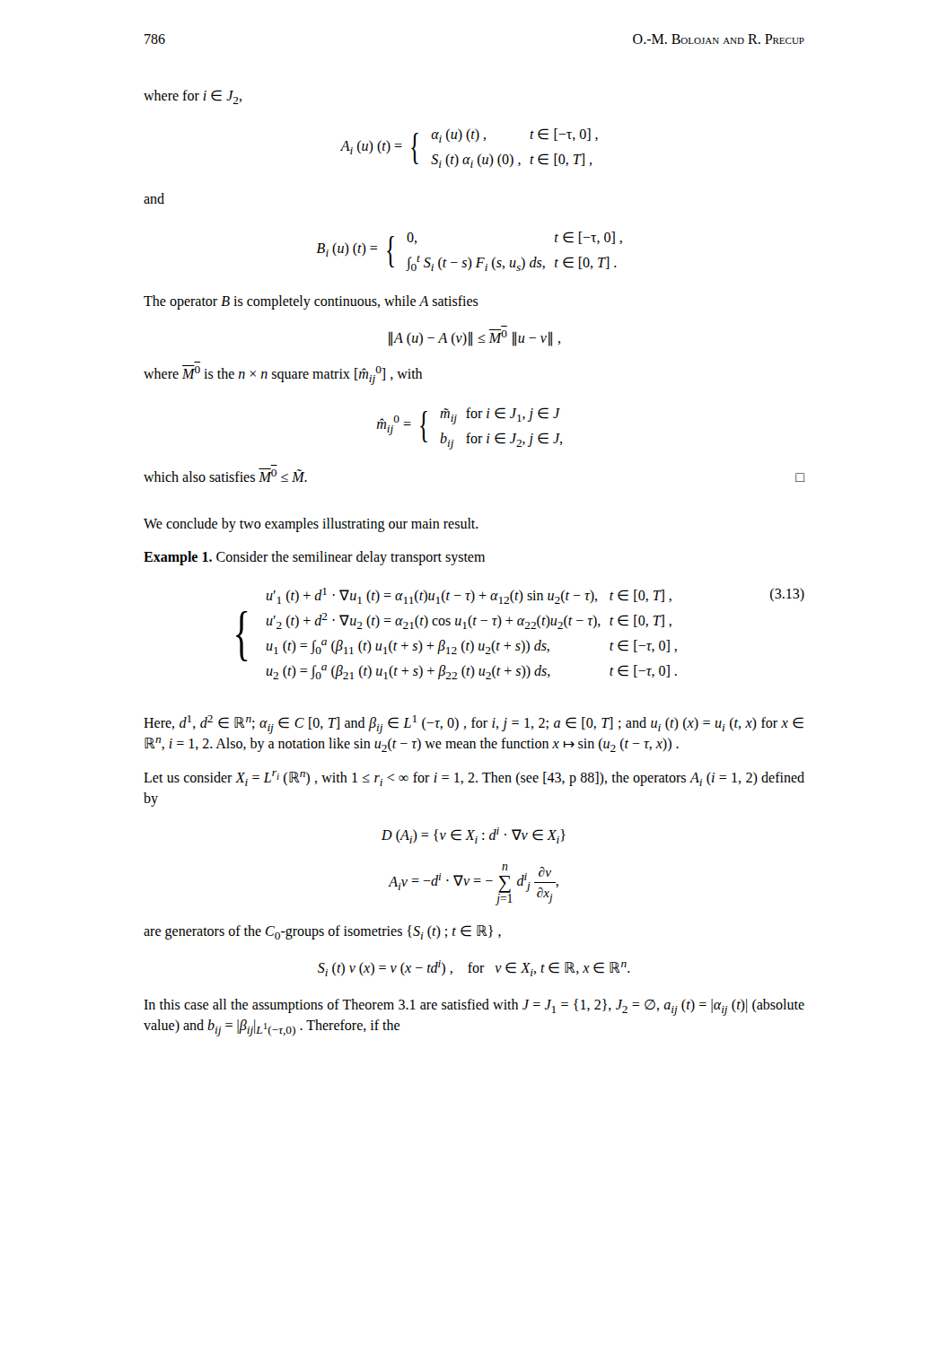786 O.-M. Bolojan and R. Precup
where for i ∈ J2,
Ai (u) (t) = {
| α i ( u ) ( t ) , | t ∈ [−τ, 0] , |
| S i ( t ) α i ( u ) (0) , | t ∈ [0, T ] , |
and
Bi (u) (t) = {
| 0, | t ∈ [−τ, 0] , |
| ∫ 0 t S i ( t − s ) F i ( s , u s ) ds , | t ∈ [0, T ] . |
The operator B is completely continuous, while A satisfies
∥A (u) − A (v)∥ ≤ M0 ∥u − v∥ ,
where M0 is the n × n square matrix [m̂ij0] , with
m̂ij0 = {
| m̃ ij | for i ∈ J 1 , j ∈ J |
| b ij | for i ∈ J 2 , j ∈ J , |
which also satisfies M0 ≤ M̃. □
We conclude by two examples illustrating our main result.
Example 1. Consider the semilinear delay transport system
{
| u ′ 1 ( t ) + d 1 · ∇ u 1 ( t ) = α 11 ( t ) u 1 ( t − τ ) + α 12 ( t ) sin u 2 ( t − τ ), | t ∈ [0, T ] , |
| u ′ 2 ( t ) + d 2 · ∇ u 2 ( t ) = α 21 ( t ) cos u 1 ( t − τ ) + α 22 ( t ) u 2 ( t − τ ), | t ∈ [0, T ] , |
| u 1 ( t ) = ∫ 0 a ( β 11 ( t ) u 1 ( t + s ) + β 12 ( t ) u 2 ( t + s )) ds , | t ∈ [− τ , 0] , |
| u 2 ( t ) = ∫ 0 a ( β 21 ( t ) u 1 ( t + s ) + β 22 ( t ) u 2 ( t + s )) ds , | t ∈ [− τ , 0] . |
(3.13)
Here, d1, d2 ∈ ℝn; αij ∈ C [0, T] and βij ∈ L1 (−τ, 0) , for i, j = 1, 2; a ∈ [0, T] ; and ui (t) (x) = ui (t, x) for x ∈ ℝn, i = 1, 2. Also, by a notation like sin u2(t − τ) we mean the function x ↦ sin (u2 (t − τ, x)) .
Let us consider Xi = Lri (ℝn) , with 1 ≤ ri < ∞ for i = 1, 2. Then (see [43, p 88]), the operators Ai (i = 1, 2) defined by
D (Ai) = {v ∈ Xi : di · ∇v ∈ Xi}
Aiv = −di · ∇v = − n ∑ j=1 dij ∂v∂xj,
are generators of the C0-groups of isometries {Si (t) ; t ∈ ℝ} ,
Si (t) v (x) = v (x − tdi) , for v ∈ Xi, t ∈ ℝ, x ∈ ℝn.
In this case all the assumptions of Theorem 3.1 are satisfied with J = J1 = {1, 2}, J2 = ∅, aij (t) = |αij (t)| (absolute value) and bij = |βij|L1(−τ,0) . Therefore, if the